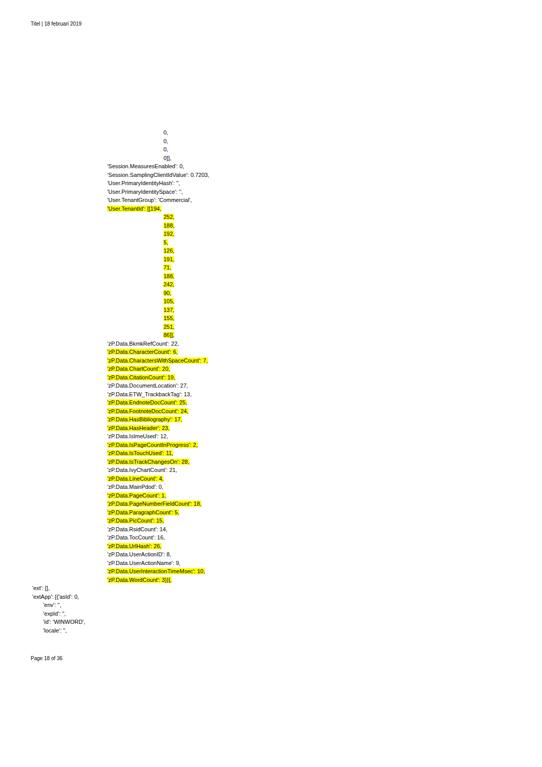Titel | 18 februari 2019
0, 0, 0, 0]], 'Session.MeasuresEnabled': 0, 'Session.SamplingClientIdValue': 0.7203, 'User.PrimaryIdentityHash': '', 'User.PrimaryIdentitySpace': '', 'User.TenantGroup': 'Commercial', 'User.TenantId': [[194, 252, 188, 192, 5, 126, 191, 71, 188, 242, 90, 105, 137, 155, 251, 86]], 'zP.Data.BkmkRefCount': 22, 'zP.Data.CharacterCount': 6, 'zP.Data.CharactersWithSpaceCount': 7, 'zP.Data.ChartCount': 20, 'zP.Data.CitationCount': 19, 'zP.Data.DocumentLocation': 27, 'zP.Data.ETW_TrackbackTag': 13, 'zP.Data.EndnoteDocCount': 25, 'zP.Data.FootnoteDocCount': 24, 'zP.Data.HasBibliography': 17, 'zP.Data.HasHeader': 23, 'zP.Data.IsImeUsed': 12, 'zP.Data.IsPageCountInProgress': 2, 'zP.Data.IsTouchUsed': 11, 'zP.Data.IsTrackChangesOn': 28, 'zP.Data.IvyChartCount': 21, 'zP.Data.LineCount': 4, 'zP.Data.MainPdod': 0, 'zP.Data.PageCount': 1, 'zP.Data.PageNumberFieldCount': 18, 'zP.Data.ParagraphCount': 5, 'zP.Data.PicCount': 15, 'zP.Data.RsidCount': 14, 'zP.Data.TocCount': 16, 'zP.Data.UrlHash': 26, 'zP.Data.UserActionID': 8, 'zP.Data.UserActionName': 9, 'zP.Data.UserInteractionTimeMsec': 10, 'zP.Data.WordCount': 3}}], 'ext': [], 'extApp': [{'asId': 0, 'env': '', 'expId': '', 'id': 'WINWORD', 'locale': '',
Page 18 of 36